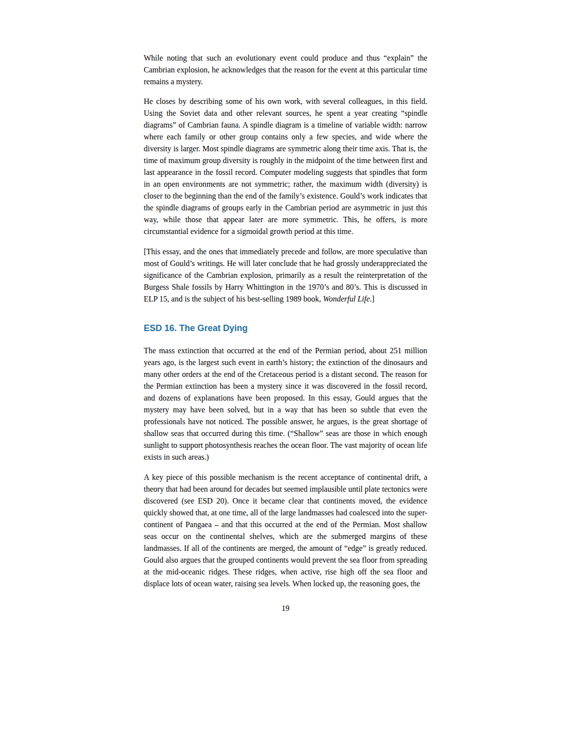While noting that such an evolutionary event could produce and thus “explain” the Cambrian explosion, he acknowledges that the reason for the event at this particular time remains a mystery.
He closes by describing some of his own work, with several colleagues, in this field. Using the Soviet data and other relevant sources, he spent a year creating “spindle diagrams” of Cambrian fauna. A spindle diagram is a timeline of variable width: narrow where each family or other group contains only a few species, and wide where the diversity is larger. Most spindle diagrams are symmetric along their time axis. That is, the time of maximum group diversity is roughly in the midpoint of the time between first and last appearance in the fossil record. Computer modeling suggests that spindles that form in an open environments are not symmetric; rather, the maximum width (diversity) is closer to the beginning than the end of the family’s existence. Gould’s work indicates that the spindle diagrams of groups early in the Cambrian period are asymmetric in just this way, while those that appear later are more symmetric. This, he offers, is more circumstantial evidence for a sigmoidal growth period at this time.
[This essay, and the ones that immediately precede and follow, are more speculative than most of Gould’s writings. He will later conclude that he had grossly underappreciated the significance of the Cambrian explosion, primarily as a result the reinterpretation of the Burgess Shale fossils by Harry Whittington in the 1970’s and 80’s. This is discussed in ELP 15, and is the subject of his best-selling 1989 book, Wonderful Life.]
ESD 16. The Great Dying
The mass extinction that occurred at the end of the Permian period, about 251 million years ago, is the largest such event in earth’s history; the extinction of the dinosaurs and many other orders at the end of the Cretaceous period is a distant second. The reason for the Permian extinction has been a mystery since it was discovered in the fossil record, and dozens of explanations have been proposed. In this essay, Gould argues that the mystery may have been solved, but in a way that has been so subtle that even the professionals have not noticed. The possible answer, he argues, is the great shortage of shallow seas that occurred during this time. (“Shallow” seas are those in which enough sunlight to support photosynthesis reaches the ocean floor. The vast majority of ocean life exists in such areas.)
A key piece of this possible mechanism is the recent acceptance of continental drift, a theory that had been around for decades but seemed implausible until plate tectonics were discovered (see ESD 20). Once it became clear that continents moved, the evidence quickly showed that, at one time, all of the large landmasses had coalesced into the super-continent of Pangaea – and that this occurred at the end of the Permian. Most shallow seas occur on the continental shelves, which are the submerged margins of these landmasses. If all of the continents are merged, the amount of “edge” is greatly reduced. Gould also argues that the grouped continents would prevent the sea floor from spreading at the mid-oceanic ridges. These ridges, when active, rise high off the sea floor and displace lots of ocean water, raising sea levels. When locked up, the reasoning goes, the
19